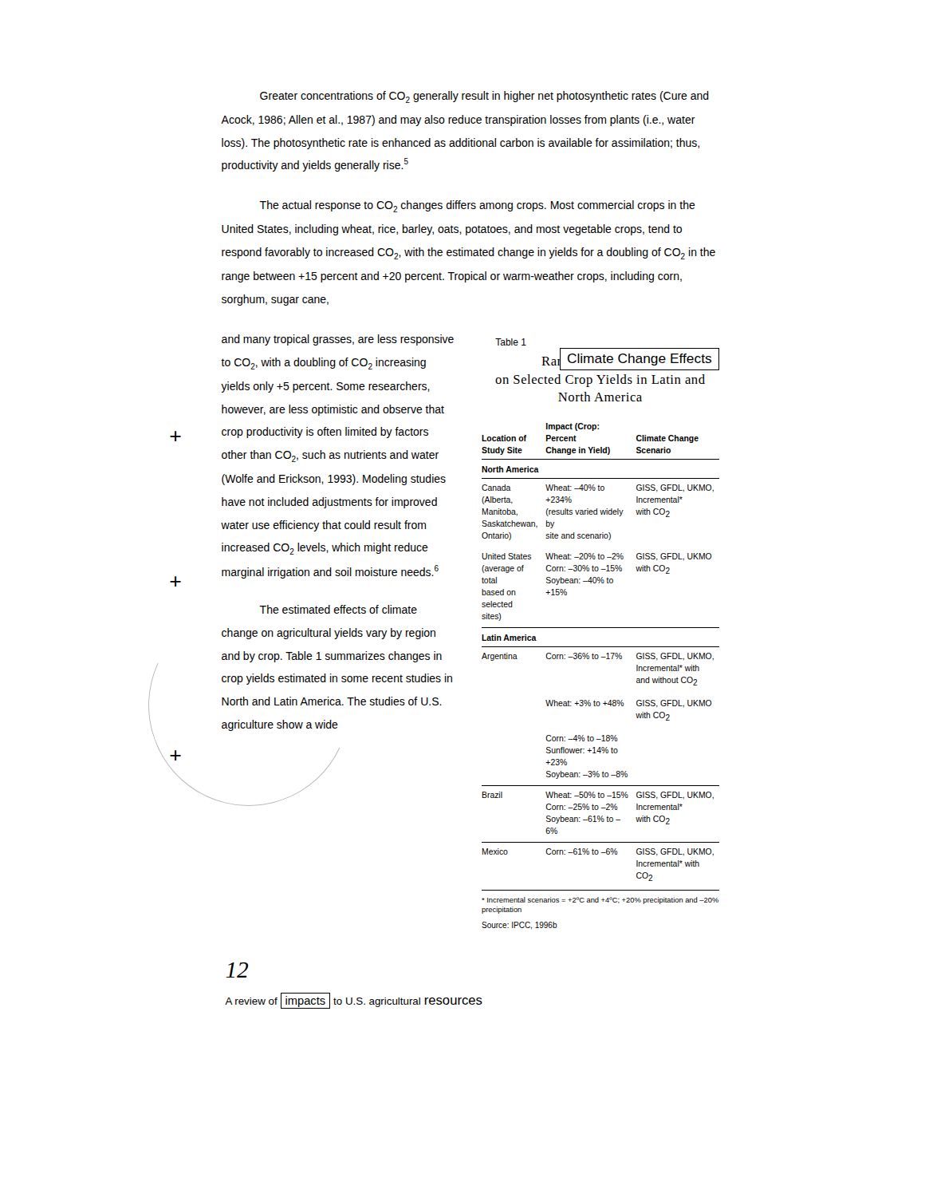+
+
+
Greater concentrations of CO2 generally result in higher net photosynthetic rates (Cure and Acock, 1986; Allen et al., 1987) and may also reduce transpiration losses from plants (i.e., water loss). The photosynthetic rate is enhanced as additional carbon is available for assimilation; thus, productivity and yields generally rise.5
The actual response to CO2 changes differs among crops. Most commercial crops in the United States, including wheat, rice, barley, oats, potatoes, and most vegetable crops, tend to respond favorably to increased CO2, with the estimated change in yields for a doubling of CO2 in the range between +15 percent and +20 percent. Tropical or warm-weather crops, including corn, sorghum, sugar cane,
and many tropical grasses, are less responsive to CO2, with a doubling of CO2 increasing yields only +5 percent. Some researchers, however, are less optimistic and observe that crop productivity is often limited by factors other than CO2, such as nutrients and water (Wolfe and Erickson, 1993). Modeling studies have not included adjustments for improved water use efficiency that could result from increased CO2 levels, which might reduce marginal irrigation and soil moisture needs.6
The estimated effects of climate change on agricultural yields vary by region and by crop. Table 1 summarizes changes in crop yields estimated in some recent studies in North and Latin America. The studies of U.S. agriculture show a wide
Table 1
Climate Change Effects
Ranges of Estimated
on Selected Crop Yields in Latin and North America
| Location of Study Site | Impact (Crop: Percent Change in Yield) | Climate Change Scenario |
| --- | --- | --- |
| North America |
| Canada (Alberta, Manitoba, Saskatchewan, Ontario) | Wheat: –40% to +234% (results varied widely by site and scenario) | GISS, GFDL, UKMO, Incremental* with CO 2 |
| United States (average of total based on selected sites) | Wheat: –20% to –2% Corn: –30% to –15% Soybean: –40% to +15% | GISS, GFDL, UKMO with CO 2 |
| Latin America |
| Argentina | Corn: –36% to –17% | GISS, GFDL, UKMO, Incremental* with and without CO 2 |
| | Wheat: +3% to +48% | GISS, GFDL, UKMO with CO 2 |
| | Corn: –4% to –18% Sunflower: +14% to +23% Soybean: –3% to –8% | |
| Brazil | Wheat: –50% to –15% Corn: –25% to –2% Soybean: –61% to –6% | GISS, GFDL, UKMO, Incremental* with CO 2 |
| Mexico | Corn: –61% to –6% | GISS, GFDL, UKMO, Incremental* with CO 2 |
* Incremental scenarios = +2ºC and +4ºC; +20% precipitation and –20% precipitation
Source: IPCC, 1996b
12
A review of impacts to U.S. agricultural resources